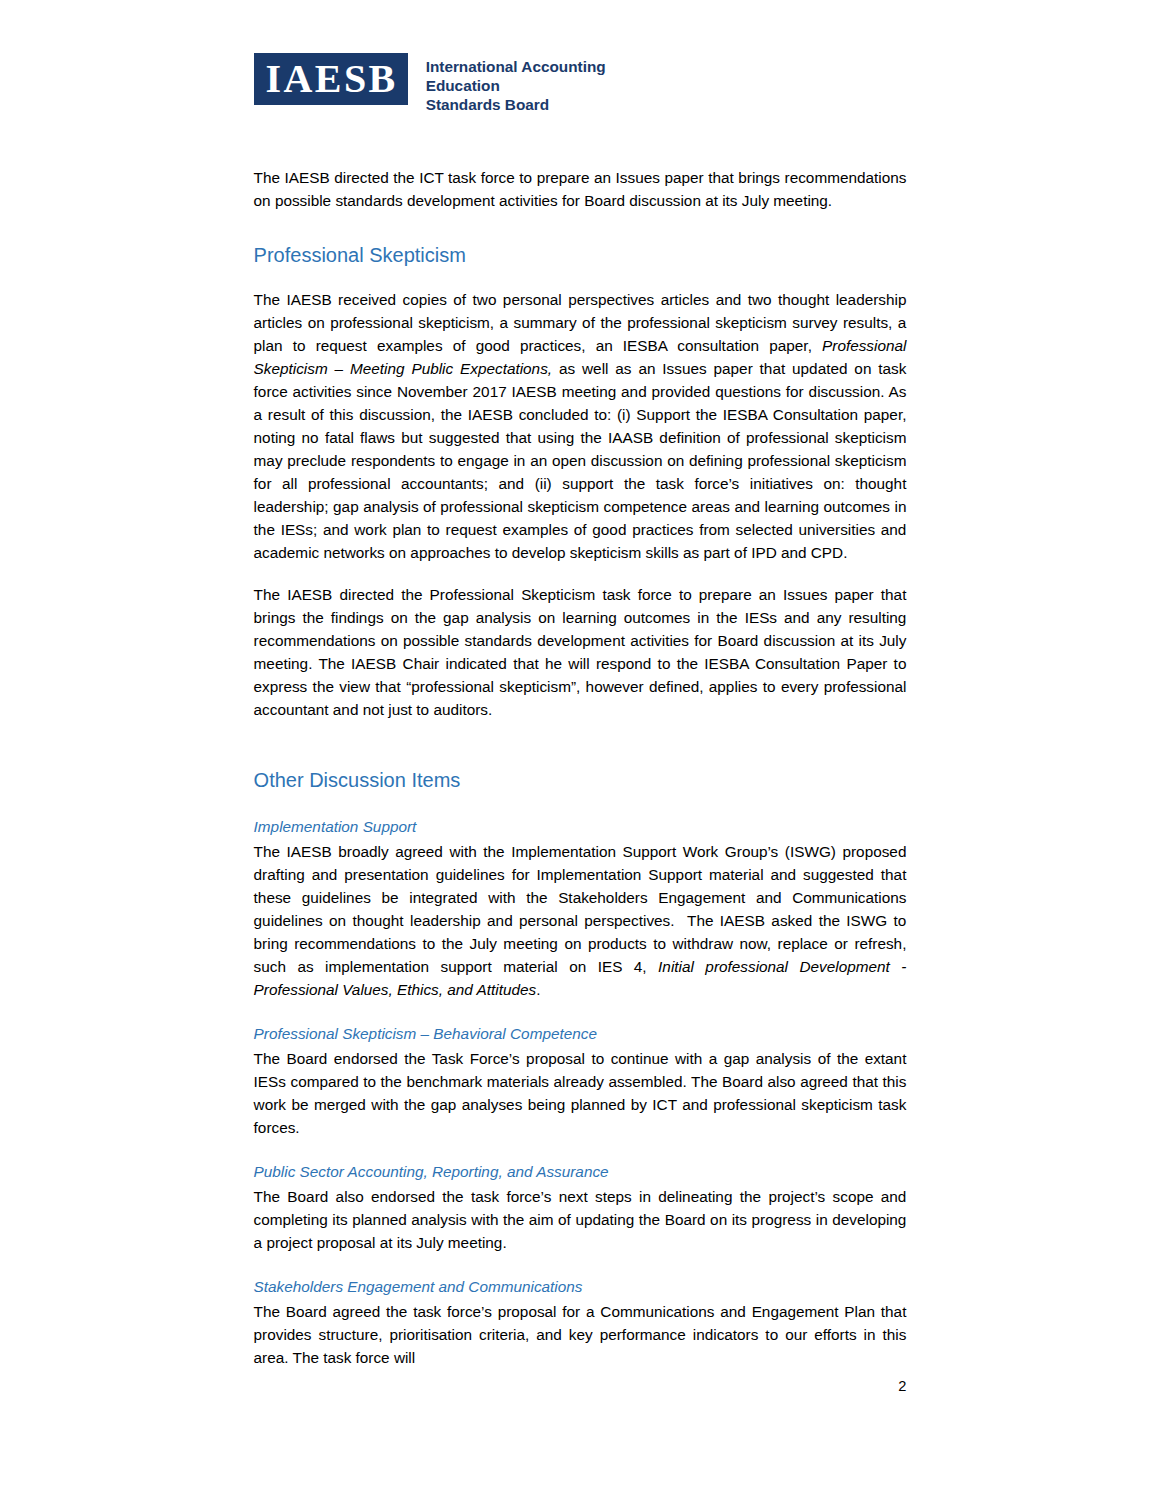IAESB
International Accounting
Education
Standards Board
The IAESB directed the ICT task force to prepare an Issues paper that brings recommendations on possible standards development activities for Board discussion at its July meeting.
Professional Skepticism
The IAESB received copies of two personal perspectives articles and two thought leadership articles on professional skepticism, a summary of the professional skepticism survey results, a plan to request examples of good practices, an IESBA consultation paper, Professional Skepticism – Meeting Public Expectations, as well as an Issues paper that updated on task force activities since November 2017 IAESB meeting and provided questions for discussion. As a result of this discussion, the IAESB concluded to: (i) Support the IESBA Consultation paper, noting no fatal flaws but suggested that using the IAASB definition of professional skepticism may preclude respondents to engage in an open discussion on defining professional skepticism for all professional accountants; and (ii) support the task force’s initiatives on: thought leadership; gap analysis of professional skepticism competence areas and learning outcomes in the IESs; and work plan to request examples of good practices from selected universities and academic networks on approaches to develop skepticism skills as part of IPD and CPD.
The IAESB directed the Professional Skepticism task force to prepare an Issues paper that brings the findings on the gap analysis on learning outcomes in the IESs and any resulting recommendations on possible standards development activities for Board discussion at its July meeting. The IAESB Chair indicated that he will respond to the IESBA Consultation Paper to express the view that “professional skepticism”, however defined, applies to every professional accountant and not just to auditors.
Other Discussion Items
Implementation Support
The IAESB broadly agreed with the Implementation Support Work Group’s (ISWG) proposed drafting and presentation guidelines for Implementation Support material and suggested that these guidelines be integrated with the Stakeholders Engagement and Communications guidelines on thought leadership and personal perspectives. The IAESB asked the ISWG to bring recommendations to the July meeting on products to withdraw now, replace or refresh, such as implementation support material on IES 4, Initial professional Development - Professional Values, Ethics, and Attitudes.
Professional Skepticism – Behavioral Competence
The Board endorsed the Task Force’s proposal to continue with a gap analysis of the extant IESs compared to the benchmark materials already assembled. The Board also agreed that this work be merged with the gap analyses being planned by ICT and professional skepticism task forces.
Public Sector Accounting, Reporting, and Assurance
The Board also endorsed the task force’s next steps in delineating the project’s scope and completing its planned analysis with the aim of updating the Board on its progress in developing a project proposal at its July meeting.
Stakeholders Engagement and Communications
The Board agreed the task force’s proposal for a Communications and Engagement Plan that provides structure, prioritisation criteria, and key performance indicators to our efforts in this area. The task force will
2